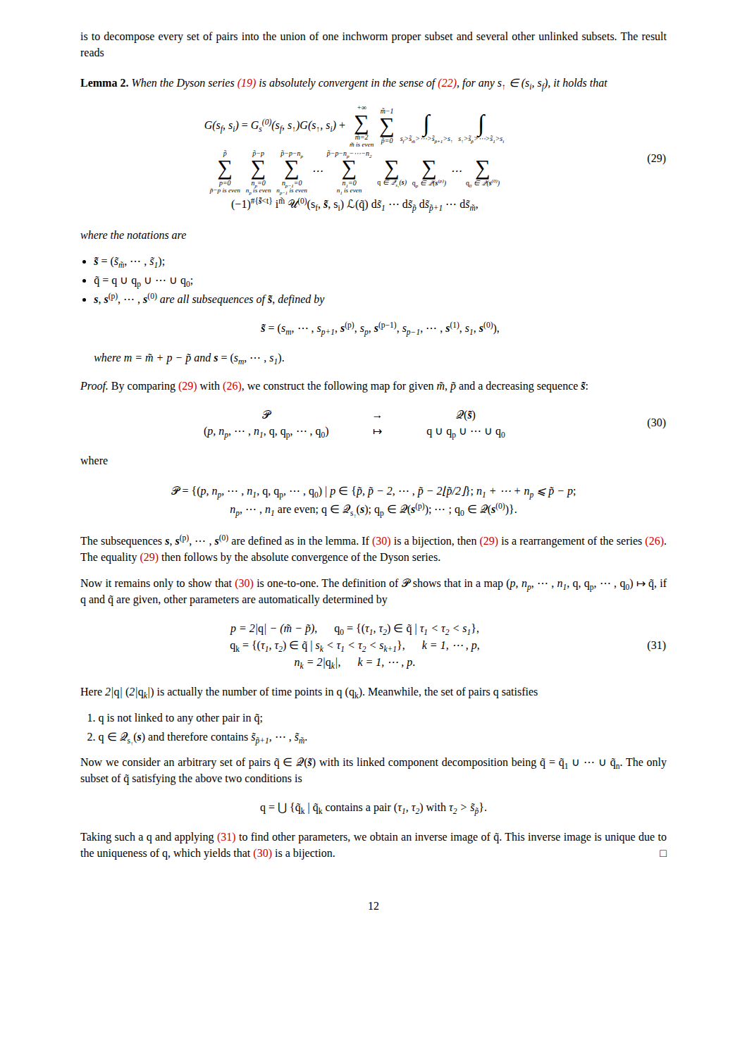is to decompose every set of pairs into the union of one inchworm proper subset and several other unlinked subsets. The result reads
Lemma 2. When the Dyson series (19) is absolutely convergent in the sense of (22), for any s↑ ∈ (si, sf), it holds that
| G(s f , s i ) = G s (0) (s f , s ↑ )G(s ↑ , s i ) + +∞ ∑ m̃=2 m̃ is even m̃−1 ∑ p̃=0 ∫ s f >s̃ m̃ >⋯>s̃ p̃+1 >s ↑ ∫ s ↑ >s̃ p̃ >⋯>s̃ 1 >s i p̃ ∑ p=0 p̃−p is even p̃−p ∑ n p =0 n p is even p̃−p−n p ∑ n p−1 =0 n p−1 is even ⋯ p̃−p−n p −⋯−n 2 ∑ n 1 =0 n 1 is even ∑ q ∈ 𝒬 s ↑ ( s ) ∑ q p ∈ 𝒬( s (p) ) ⋯ ∑ q 0 ∈ 𝒬( s (0) ) (−1) #{ s̃ <t} i m̃ 𝒰 (0) (s f , s̃ , s i ) ℒ( q̃ ) d s̃ 1 ⋯ d s̃ p̃ d s̃ p̃+1 ⋯ d s̃ m̃ , | (29) |
where the notations are
s̃ = (s̃m̃, ⋯ , s̃1);
q̃ = q ∪ qp ∪ ⋯ ∪ q0;
s, s(p), ⋯ , s(0) are all subsequences of s̃, defined by
s̃ = (sm, ⋯ , sp+1, s(p), sp, s(p−1), sp−1, ⋯ , s(1), s1, s(0)),
where m = m̃ + p − p̃ and s = (sm, ⋯ , s1).
Proof. By comparing (29) with (26), we construct the following map for given m̃, p̃ and a decreasing sequence s̃:
| 𝒫 ( p, n p , ⋯ , n 1 , q , q p , ⋯ , q 0 ) → ↦ 𝒬( s̃ ) q ∪ q p ∪ ⋯ ∪ q 0 | (30) |
where
𝒫 = {(p, np, ⋯ , n1, q, qp, ⋯ , q0) | p ∈ {p̃, p̃ − 2, ⋯ , p̃ − 2⌊p̃/2⌋}; n1 + ⋯ + np ⩽ p̃ − p; np, ⋯ , n1 are even; q ∈ 𝒬s↑(s); qp ∈ 𝒬(s(p)); ⋯ ; q0 ∈ 𝒬(s(0))}.
The subsequences s, s(p), ⋯ , s(0) are defined as in the lemma. If (30) is a bijection, then (29) is a rearrangement of the series (26). The equality (29) then follows by the absolute convergence of the Dyson series.
Now it remains only to show that (30) is one-to-one. The definition of 𝒫 shows that in a map (p, np, ⋯ , n1, q, qp, ⋯ , q0) ↦ q̃, if q and q̃ are given, other parameters are automatically determined by
| p = 2/ q / − (m̃ − p̃) , q 0 = {( τ 1 , τ 2 ) ∈ q̃ / τ 1 < τ 2 < s 1 }, q k = {( τ 1 , τ 2 ) ∈ q̃ / s k < τ 1 < τ 2 < s k+1 }, k = 1, ⋯ , p , n k = 2/ q k / , k = 1, ⋯ , p . | (31) |
Here 2|q| (2|qk|) is actually the number of time points in q (qk). Meanwhile, the set of pairs q satisfies
q is not linked to any other pair in q̃;
q ∈ 𝒬s↑(s) and therefore contains s̃p̃+1, ⋯ , s̃m̃.
Now we consider an arbitrary set of pairs q̃ ∈ 𝒬(s̃) with its linked component decomposition being q̃ = q̃1 ∪ ⋯ ∪ q̃n. The only subset of q̃ satisfying the above two conditions is
q = ⋃ {q̃k | q̃k contains a pair (τ1, τ2) with τ2 > s̃p̃}.
Taking such a q and applying (31) to find other parameters, we obtain an inverse image of q̃. This inverse image is unique due to the uniqueness of q, which yields that (30) is a bijection. □
12